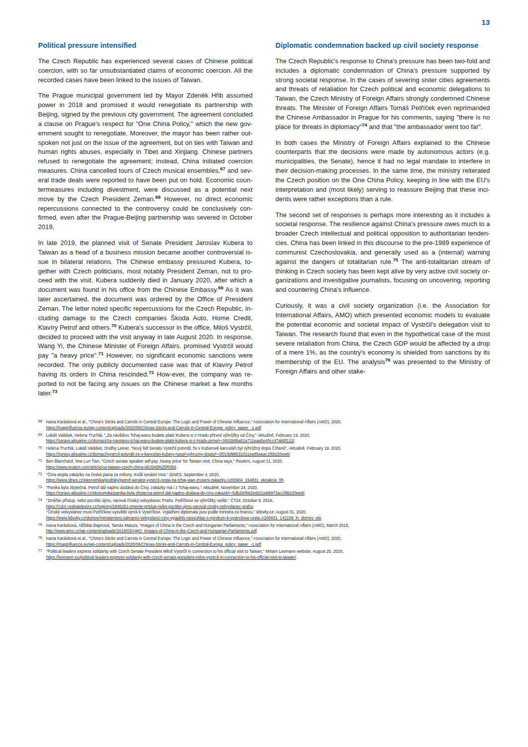13
Political pressure intensified
The Czech Republic has experienced several cases of Chinese political coercion, with so far unsubstantiated claims of economic coercion. All the recorded cases have been linked to the issues of Taiwan.
The Prague municipal government led by Mayor Zdeněk Hřib assumed power in 2018 and promised it would renegotiate its partnership with Beijing, signed by the previous city government. The agreement concluded a clause on Prague's respect for "One China Policy," which the new government sought to renegotiate. Moreover, the mayor has been rather outspoken not just on the issue of the agreement, but on ties with Taiwan and human rights abuses, especially in Tibet and Xinjiang. Chinese partners refused to renegotiate the agreement; instead, China initiated coercion measures. China cancelled tours of Czech musical ensembles,67 and several trade deals were reported to have been put on hold. Economic countermeasures including divestment, were discussed as a potential next move by the Czech President Zeman.68 However, no direct economic repercussions connected to the controversy could be conclusively confirmed, even after the Prague-Beijing partnership was severed in October 2019.
In late 2019, the planned visit of Senate President Jaroslav Kubera to Taiwan as a head of a business mission became another controversial issue in bilateral relations. The Chinese embassy pressured Kubera, together with Czech politicians, most notably President Zeman, not to proceed with the visit. Kubera suddenly died in January 2020, after which a document was found in his office from the Chinese Embassy.69 As it was later ascertained, the document was ordered by the Office of President Zeman. The letter noted specific repercussions for the Czech Republic, including damage to the Czech companies Škoda Auto, Home Credit, Klavíry Petrof and others.70 Kubera's successor in the office, Miloš Vystrčil, decided to proceed with the visit anyway in late August 2020. In response, Wang Yi, the Chinese Minister of Foreign Affairs, promised Vystrčil would pay "a heavy price".71 However, no significant economic sanctions were recorded. The only publicly documented case was that of Klavíry Petrof having its orders in China rescinded.72 How-ever, the company was reported to not be facing any issues on the Chinese market a few months later.73
Diplomatic condemnation backed up civil society response
The Czech Republic's response to China's pressure has been two-fold and includes a diplomatic condemnation of China's pressure supported by strong societal response. In the cases of severing sister cities agreements and threats of retaliation for Czech political and economic delegations to Taiwan, the Czech Ministry of Foreign Affairs strongly condemned Chinese threats. The Minister of Foreign Affairs Tomáš Petříček even reprimanded the Chinese Ambassador in Prague for his comments, saying "there is no place for threats in diplomacy"74 and that "the ambassador went too far".
In both cases the Ministry of Foreign Affairs explained to the Chinese counterparts that the decisions were made by autonomous actors (e.g. municipalities, the Senate), hence it had no legal mandate to interfere in their decision-making processes. In the same time, the ministry reiterated the Czech position on the One China Policy, keeping in line with the EU's interpretation and (most likely) serving to reassure Beijing that these incidents were rather exceptions than a rule.
The second set of responses is perhaps more interesting as it includes a societal response. The resilience against China's pressure owes much to a broader Czech intellectual and political opposition to authoritarian tendencies. China has been linked in this discourse to the pre-1989 experience of communist Czechoslovakia, and generally used as a (internal) warning against the dangers of totalitarian rule.75 The anti-totalitarian stream of thinking in Czech society has been kept alive by very active civil society organizations and investigative journalists, focusing on uncovering, reporting and countering China's influence.
Curiously, it was a civil society organization (i.e. the Association for International Affairs, AMO) which presented economic models to evaluate the potential economic and societal impact of Vystrčil's delegation visit to Taiwan. The research found that even in the hypothetical case of the most severe retaliation from China, the Czech GDP would be affected by a drop of a mere 1%, as the country's economy is shielded from sanctions by its membership of the EU. The analysis76 was presented to the Ministry of Foreign Affairs and other stake-
Ivana Karásková et al., "China's Sticks and Carrots in Central Europe: The Logic and Power of Chinese Influence," Association for International Affairs (AMO), 2020, https://mapinfluence.eu/wp-content/uploads/2020/06/Chinas-Sticks-and-Carrots-in-Central-Europe_policy_paper_-1.pdf.
Lukáš Valášek, Helena Truchlá, "„Za návštěvu Tchaj-wanu budete platit.'Kubera si z Hradu přinesl výhrůžky od Číny," Aktuálně, February 19, 2020, https://zpravy.aktualne.cz/domaci/za-navstevu-tchaj-wanu-budete-platit-kubera-si-z-hradu-prine/r~3602b9ba51a711eaa5e40cc47ab5f122/.
Helena Truchlá, Lukáš Valášek, Ondřej Leiner, "Nový šéf Senátu Vystrčil potvrdil, že v Kuberově kanceláři byl výhrůžný dopis Číňanů", Aktuálně, February 19, 2020, https://zpravy.aktualne.cz/domaci/vystrcil-potvrdil-ze-v-kancelari-kubery-nasel-vyhruzny-dopis/r~2f018d98531011ea85aaac1f6b220ee8/.
Ben Blanchard, Yew Lun Tian, "Czech senate speaker will pay ,heavy price' for Taiwan visit, China says," Reuters, August 31, 2020, https://www.reuters.com/article/us-taiwan-czech-china-idUSKBN25R059.
"Čína stopla zakázku na česká piana za miliony. Kvůli senátní misi," iDNES, September 4, 2020, https://www.idnes.cz/ekonomika/podniky/petrof-senator-vystrcil-cesta-na-tchaj-wan-zruseni-zakazky.A200904_154831_ekoakcie_fih.
"Panika byla zbytečná. Petrof dál naplno dodává do Číny, zakázky má i z Tchaj-wanu," Aktuálně, November 24, 2020, https://zpravy.aktualne.cz/ekonomika/panika-byla-zbytecna-petrof-dal-naplno-dodava-do-ciny-zakazk/r~5db260b62e6d11eb8972ac1f6b220ee8/.
"Změňte přístup, nebo pocítíte újmu, varoval čínský velvyslanec Prahu. Petříčkovi se výhrůžky nelíbí," ČT24, October 9, 2019, https://ct24.ceskatelevize.cz/regiony/2946251-zmente-pristup-nebo-pocitite-ujmu-varoval-cinsky-velvyslanec-prahu; "Čínský velvyslanec musí Petříčkovi vysvětlit výrok k Vystrčilovi. Vyjádření diplomata jsou podle ministra za hranou," lidovky.cz, August 31, 2020, https://www.lidovky.cz/domov/ministerstvo-zahranici-velvyslanci-ciny-vyjadrilo-nesouhlas-s-vyrokum-k-vystrcilove-ceste.A200831_142158_ln_domov_ele.
Ivana Karásková, Alžběta Bajerová, Tamás Matura, "Images of China in the Czech and Hungarian Parliaments," Association for International Affairs (AMO), March 2019, http://www.amo.cz/wp-content/uploads/2019/03/AMO_Images-of-China-in-the-Czech-and-Hungarian-Parliaments.pdf.
Ivana Karásková et al., "China's Sticks and Carrots in Central Europe: The Logic and Power of Chinese Influence," Association for International Affairs (AMO), 2020, https://mapinfluence.eu/wp-content/uploads/2020/06/Chinas-Sticks-and-Carrots-in-Central-Europe_policy_paper_-1.pdf.
"Political leaders express solidarity with Czech Senate President Miloš Vystrčil in connection to his official visit to Taiwan," Miriam Lexmann website, August 25, 2020, https://lexmann.eu/political-leaders-express-solidarity-with-czech-senate-president-milos-vystrcil-in-connection-to-his-official-visit-to-taiwan/.